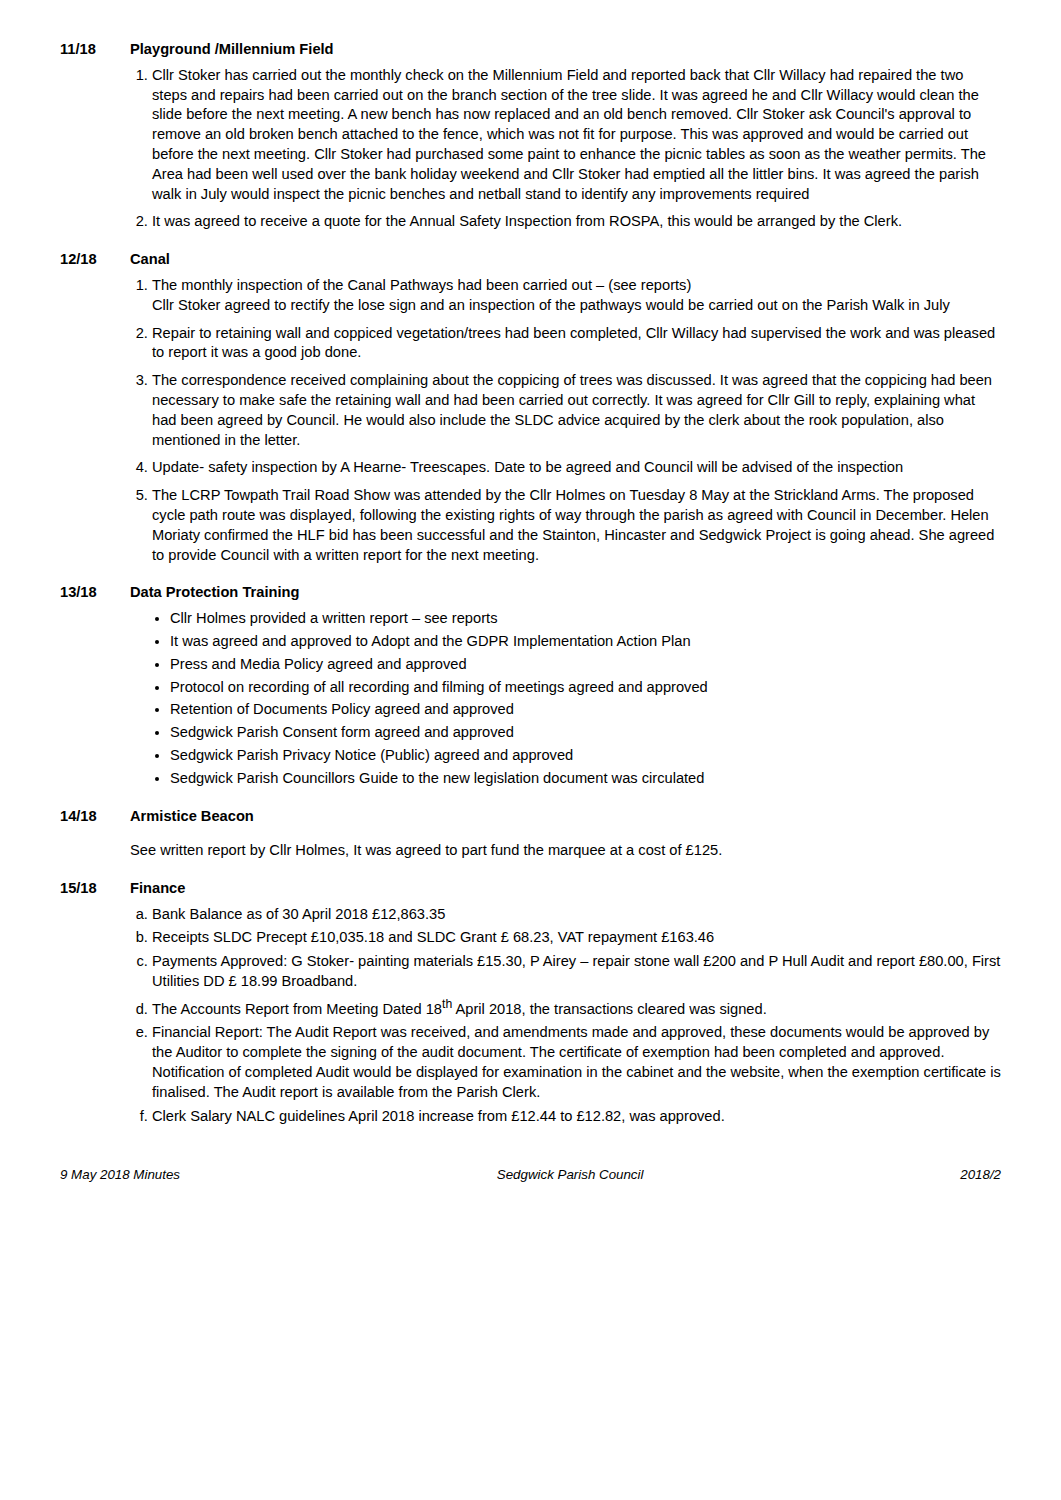11/18 Playground /Millennium Field
Cllr Stoker has carried out the monthly check on the Millennium Field and reported back that Cllr Willacy had repaired the two steps and repairs had been carried out on the branch section of the tree slide. It was agreed he and Cllr Willacy would clean the slide before the next meeting. A new bench has now replaced and an old bench removed. Cllr Stoker ask Council's approval to remove an old broken bench attached to the fence, which was not fit for purpose. This was approved and would be carried out before the next meeting. Cllr Stoker had purchased some paint to enhance the picnic tables as soon as the weather permits. The Area had been well used over the bank holiday weekend and Cllr Stoker had emptied all the littler bins. It was agreed the parish walk in July would inspect the picnic benches and netball stand to identify any improvements required
It was agreed to receive a quote for the Annual Safety Inspection from ROSPA, this would be arranged by the Clerk.
12/18 Canal
The monthly inspection of the Canal Pathways had been carried out – (see reports)
Cllr Stoker agreed to rectify the lose sign and an inspection of the pathways would be carried out on the Parish Walk in July
Repair to retaining wall and coppiced vegetation/trees had been completed, Cllr Willacy had supervised the work and was pleased to report it was a good job done.
The correspondence received complaining about the coppicing of trees was discussed. It was agreed that the coppicing had been necessary to make safe the retaining wall and had been carried out correctly. It was agreed for Cllr Gill to reply, explaining what had been agreed by Council. He would also include the SLDC advice acquired by the clerk about the rook population, also mentioned in the letter.
Update- safety inspection by A Hearne- Treescapes. Date to be agreed and Council will be advised of the inspection
The LCRP Towpath Trail Road Show was attended by the Cllr Holmes on Tuesday 8 May at the Strickland Arms. The proposed cycle path route was displayed, following the existing rights of way through the parish as agreed with Council in December. Helen Moriaty confirmed the HLF bid has been successful and the Stainton, Hincaster and Sedgwick Project is going ahead. She agreed to provide Council with a written report for the next meeting.
13/18 Data Protection Training
Cllr Holmes provided a written report – see reports
It was agreed and approved to Adopt and the GDPR Implementation Action Plan
Press and Media Policy agreed and approved
Protocol on recording of all recording and filming of meetings agreed and approved
Retention of Documents Policy agreed and approved
Sedgwick Parish Consent form agreed and approved
Sedgwick Parish Privacy Notice (Public) agreed and approved
Sedgwick Parish Councillors Guide to the new legislation document was circulated
14/18 Armistice Beacon
See written report by Cllr Holmes, It was agreed to part fund the marquee at a cost of £125.
15/18 Finance
Bank Balance as of 30 April 2018 £12,863.35
Receipts SLDC Precept £10,035.18 and SLDC Grant £ 68.23, VAT repayment £163.46
Payments Approved: G Stoker- painting materials £15.30, P Airey – repair stone wall £200 and P Hull Audit and report £80.00, First Utilities DD £ 18.99 Broadband.
The Accounts Report from Meeting Dated 18th April 2018, the transactions cleared was signed.
Financial Report: The Audit Report was received, and amendments made and approved, these documents would be approved by the Auditor to complete the signing of the audit document. The certificate of exemption had been completed and approved. Notification of completed Audit would be displayed for examination in the cabinet and the website, when the exemption certificate is finalised. The Audit report is available from the Parish Clerk.
Clerk Salary NALC guidelines April 2018 increase from £12.44 to £12.82, was approved.
9 May 2018 Minutes Sedgwick Parish Council 2018/2